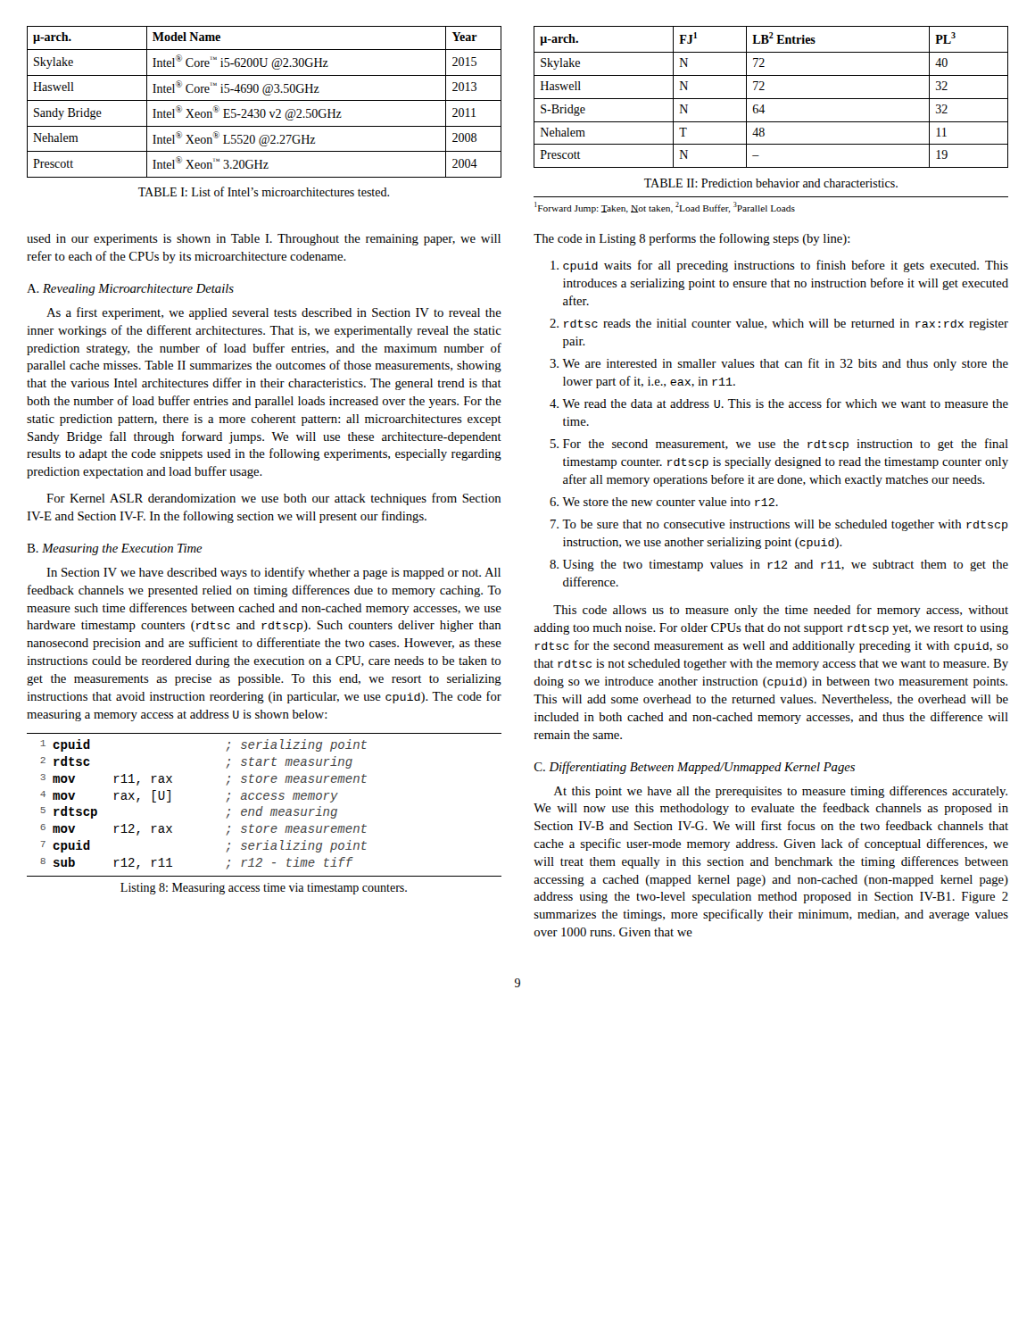| μ-arch. | Model Name | Year |
| --- | --- | --- |
| Skylake | Intel ® Core ™ i5-6200U @2.30GHz | 2015 |
| Haswell | Intel ® Core ™ i5-4690 @3.50GHz | 2013 |
| Sandy Bridge | Intel ® Xeon ® E5-2430 v2 @2.50GHz | 2011 |
| Nehalem | Intel ® Xeon ® L5520 @2.27GHz | 2008 |
| Prescott | Intel ® Xeon ™ 3.20GHz | 2004 |
TABLE I: List of Intel’s microarchitectures tested.
| μ-arch. | FJ 1 | LB 2 Entries | PL 3 |
| --- | --- | --- | --- |
| Skylake | N | 72 | 40 |
| Haswell | N | 72 | 32 |
| S-Bridge | N | 64 | 32 |
| Nehalem | T | 48 | 11 |
| Prescott | N | – | 19 |
TABLE II: Prediction behavior and characteristics.
1Forward Jump: Taken, Not taken, 2Load Buffer, 3Parallel Loads
used in our experiments is shown in Table I. Throughout the remaining paper, we will refer to each of the CPUs by its microarchitecture codename.
A. Revealing Microarchitecture Details
As a first experiment, we applied several tests described in Section IV to reveal the inner workings of the different architectures. That is, we experimentally reveal the static prediction strategy, the number of load buffer entries, and the maximum number of parallel cache misses. Table II summarizes the outcomes of those measurements, showing that the various Intel architectures differ in their characteristics. The general trend is that both the number of load buffer entries and parallel loads increased over the years. For the static prediction pattern, there is a more coherent pattern: all microarchitectures except Sandy Bridge fall through forward jumps. We will use these architecture-dependent results to adapt the code snippets used in the following experiments, especially regarding prediction expectation and load buffer usage.
For Kernel ASLR derandomization we use both our attack techniques from Section IV-E and Section IV-F. In the following section we will present our findings.
B. Measuring the Execution Time
In Section IV we have described ways to identify whether a page is mapped or not. All feedback channels we presented relied on timing differences due to memory caching. To measure such time differences between cached and non-cached memory accesses, we use hardware timestamp counters (rdtsc and rdtscp). Such counters deliver higher than nanosecond precision and are sufficient to differentiate the two cases. However, as these instructions could be reordered during the execution on a CPU, care needs to be taken to get the measurements as precise as possible. To this end, we resort to serializing instructions that avoid instruction reordering (in particular, we use cpuid). The code for measuring a memory access at address U is shown below:
| 1 | cpuid ; serializing point |
| 2 | rdtsc ; start measuring |
| 3 | mov r11, rax ; store measurement |
| 4 | mov rax, [U] ; access memory |
| 5 | rdtscp ; end measuring |
| 6 | mov r12, rax ; store measurement |
| 7 | cpuid ; serializing point |
| 8 | sub r12, r11 ; r12 - time tiff |
Listing 8: Measuring access time via timestamp counters.
The code in Listing 8 performs the following steps (by line):
cpuid waits for all preceding instructions to finish before it gets executed. This introduces a serializing point to ensure that no instruction before it will get executed after.
rdtsc reads the initial counter value, which will be returned in rax:rdx register pair.
We are interested in smaller values that can fit in 32 bits and thus only store the lower part of it, i.e., eax, in r11.
We read the data at address U. This is the access for which we want to measure the time.
For the second measurement, we use the rdtscp instruction to get the final timestamp counter. rdtscp is specially designed to read the timestamp counter only after all memory operations before it are done, which exactly matches our needs.
We store the new counter value into r12.
To be sure that no consecutive instructions will be scheduled together with rdtscp instruction, we use another serializing point (cpuid).
Using the two timestamp values in r12 and r11, we subtract them to get the difference.
This code allows us to measure only the time needed for memory access, without adding too much noise. For older CPUs that do not support rdtscp yet, we resort to using rdtsc for the second measurement as well and additionally preceding it with cpuid, so that rdtsc is not scheduled together with the memory access that we want to measure. By doing so we introduce another instruction (cpuid) in between two measurement points. This will add some overhead to the returned values. Nevertheless, the overhead will be included in both cached and non-cached memory accesses, and thus the difference will remain the same.
C. Differentiating Between Mapped/Unmapped Kernel Pages
At this point we have all the prerequisites to measure timing differences accurately. We will now use this methodology to evaluate the feedback channels as proposed in Section IV-B and Section IV-G. We will first focus on the two feedback channels that cache a specific user-mode memory address. Given lack of conceptual differences, we will treat them equally in this section and benchmark the timing differences between accessing a cached (mapped kernel page) and non-cached (non-mapped kernel page) address using the two-level speculation method proposed in Section IV-B1. Figure 2 summarizes the timings, more specifically their minimum, median, and average values over 1000 runs. Given that we
9